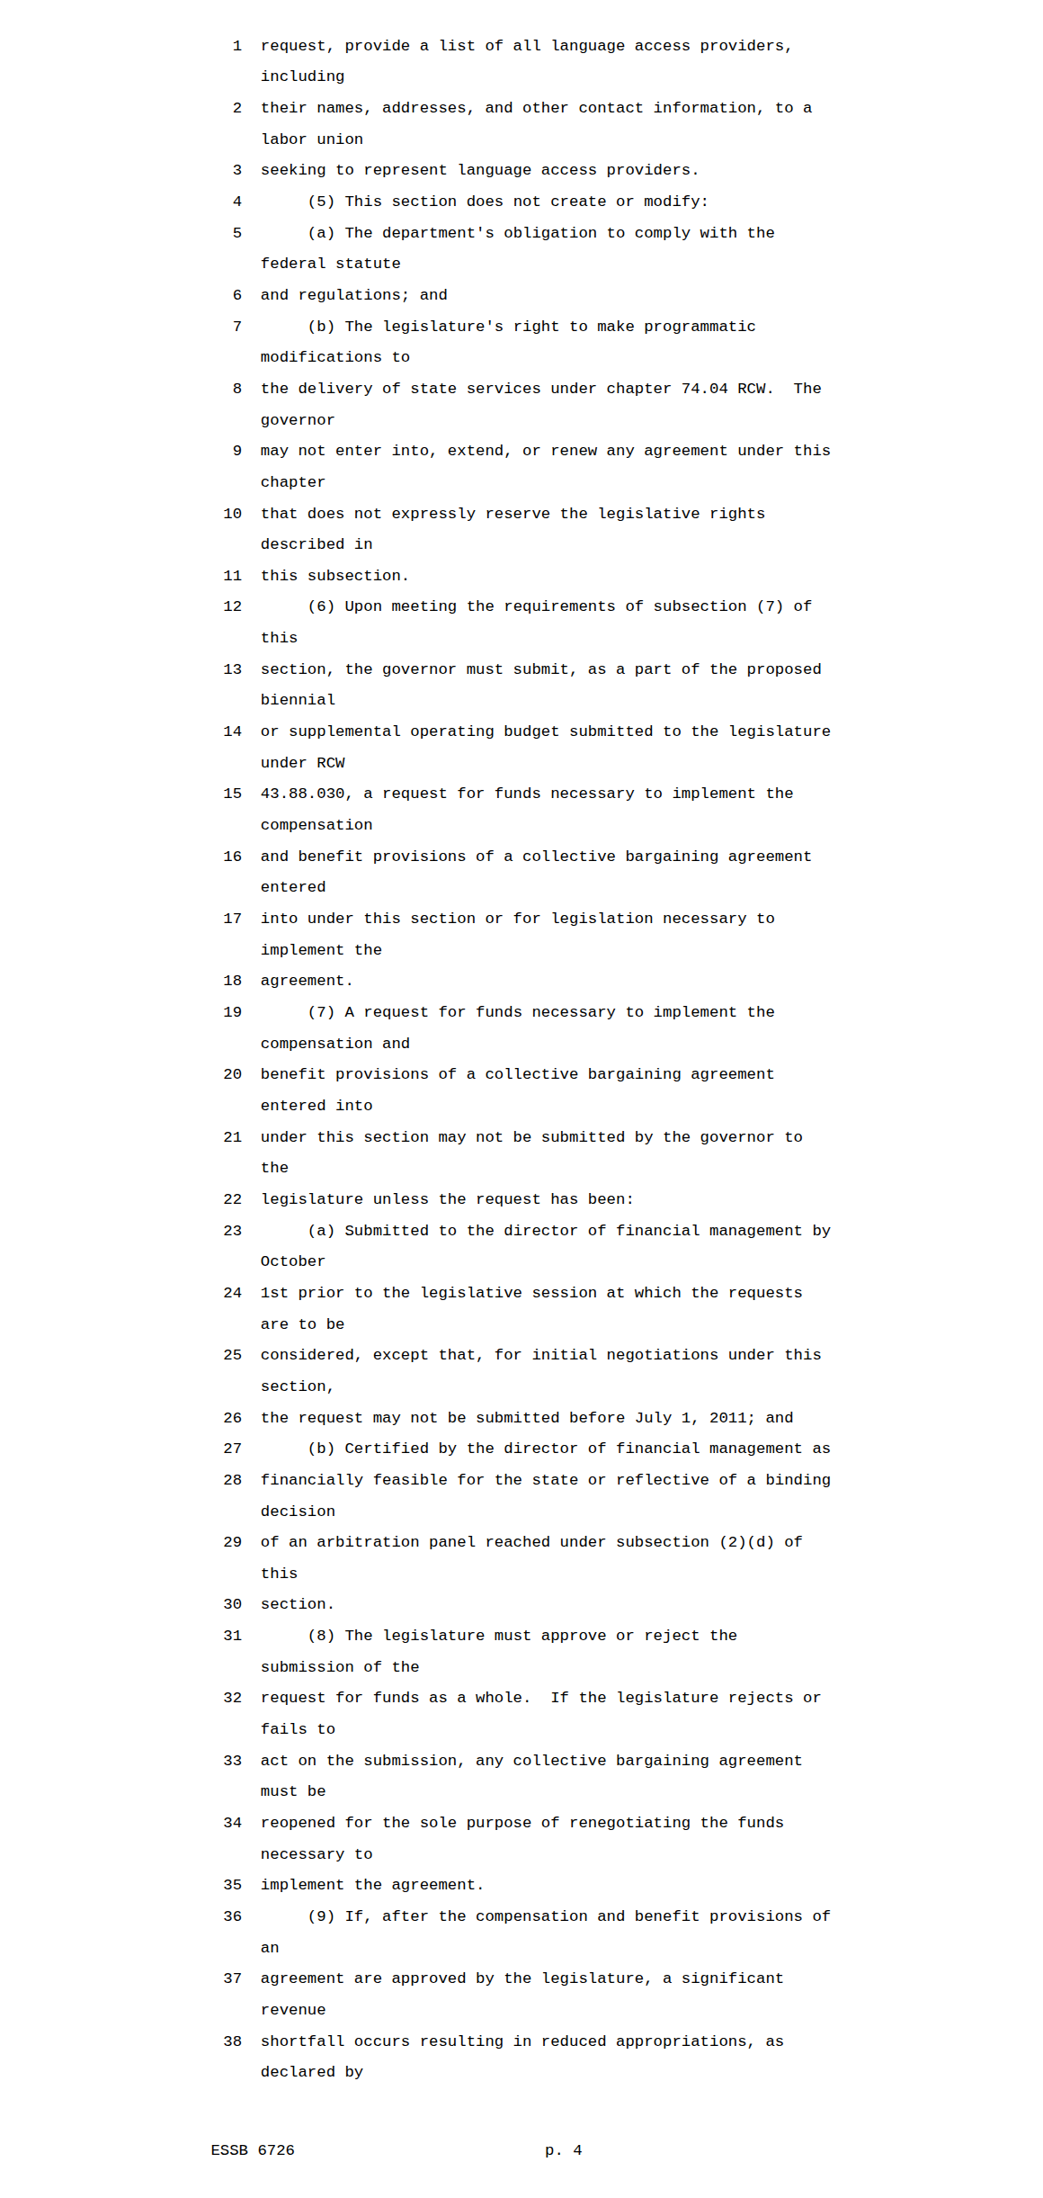request, provide a list of all language access providers, including
their names, addresses, and other contact information, to a labor union
seeking to represent language access providers.
(5) This section does not create or modify:
(a) The department's obligation to comply with the federal statute
and regulations; and
(b) The legislature's right to make programmatic modifications to
the delivery of state services under chapter 74.04 RCW. The governor
may not enter into, extend, or renew any agreement under this chapter
that does not expressly reserve the legislative rights described in
this subsection.
(6) Upon meeting the requirements of subsection (7) of this
section, the governor must submit, as a part of the proposed biennial
or supplemental operating budget submitted to the legislature under RCW
43.88.030, a request for funds necessary to implement the compensation
and benefit provisions of a collective bargaining agreement entered
into under this section or for legislation necessary to implement the
agreement.
(7) A request for funds necessary to implement the compensation and
benefit provisions of a collective bargaining agreement entered into
under this section may not be submitted by the governor to the
legislature unless the request has been:
(a) Submitted to the director of financial management by October
1st prior to the legislative session at which the requests are to be
considered, except that, for initial negotiations under this section,
the request may not be submitted before July 1, 2011; and
(b) Certified by the director of financial management as
financially feasible for the state or reflective of a binding decision
of an arbitration panel reached under subsection (2)(d) of this
section.
(8) The legislature must approve or reject the submission of the
request for funds as a whole. If the legislature rejects or fails to
act on the submission, any collective bargaining agreement must be
reopened for the sole purpose of renegotiating the funds necessary to
implement the agreement.
(9) If, after the compensation and benefit provisions of an
agreement are approved by the legislature, a significant revenue
shortfall occurs resulting in reduced appropriations, as declared by
ESSB 6726
p. 4